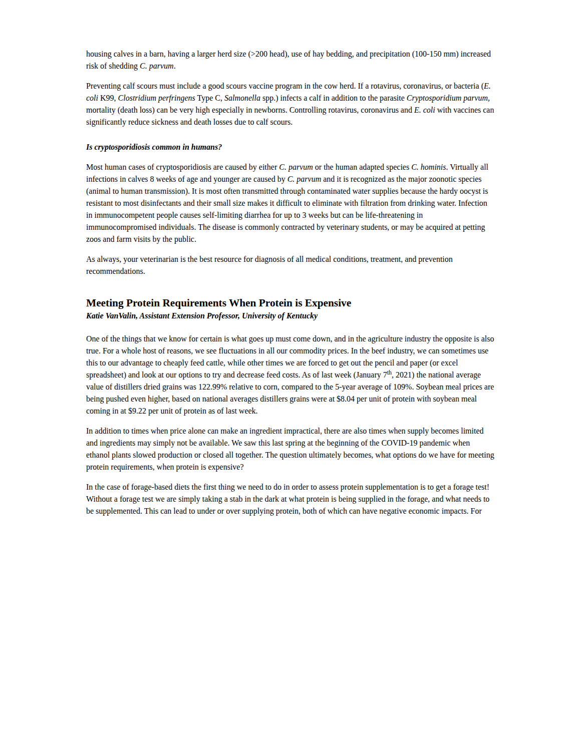housing calves in a barn, having a larger herd size (>200 head), use of hay bedding, and precipitation (100-150 mm) increased risk of shedding C. parvum.
Preventing calf scours must include a good scours vaccine program in the cow herd. If a rotavirus, coronavirus, or bacteria (E. coli K99, Clostridium perfringens Type C, Salmonella spp.) infects a calf in addition to the parasite Cryptosporidium parvum, mortality (death loss) can be very high especially in newborns. Controlling rotavirus, coronavirus and E. coli with vaccines can significantly reduce sickness and death losses due to calf scours.
Is cryptosporidiosis common in humans?
Most human cases of cryptosporidiosis are caused by either C. parvum or the human adapted species C. hominis. Virtually all infections in calves 8 weeks of age and younger are caused by C. parvum and it is recognized as the major zoonotic species (animal to human transmission). It is most often transmitted through contaminated water supplies because the hardy oocyst is resistant to most disinfectants and their small size makes it difficult to eliminate with filtration from drinking water. Infection in immunocompetent people causes self-limiting diarrhea for up to 3 weeks but can be life-threatening in immunocompromised individuals. The disease is commonly contracted by veterinary students, or may be acquired at petting zoos and farm visits by the public.
As always, your veterinarian is the best resource for diagnosis of all medical conditions, treatment, and prevention recommendations.
Meeting Protein Requirements When Protein is Expensive
Katie VanValin, Assistant Extension Professor, University of Kentucky
One of the things that we know for certain is what goes up must come down, and in the agriculture industry the opposite is also true. For a whole host of reasons, we see fluctuations in all our commodity prices. In the beef industry, we can sometimes use this to our advantage to cheaply feed cattle, while other times we are forced to get out the pencil and paper (or excel spreadsheet) and look at our options to try and decrease feed costs. As of last week (January 7th, 2021) the national average value of distillers dried grains was 122.99% relative to corn, compared to the 5-year average of 109%. Soybean meal prices are being pushed even higher, based on national averages distillers grains were at $8.04 per unit of protein with soybean meal coming in at $9.22 per unit of protein as of last week.
In addition to times when price alone can make an ingredient impractical, there are also times when supply becomes limited and ingredients may simply not be available. We saw this last spring at the beginning of the COVID-19 pandemic when ethanol plants slowed production or closed all together. The question ultimately becomes, what options do we have for meeting protein requirements, when protein is expensive?
In the case of forage-based diets the first thing we need to do in order to assess protein supplementation is to get a forage test! Without a forage test we are simply taking a stab in the dark at what protein is being supplied in the forage, and what needs to be supplemented. This can lead to under or over supplying protein, both of which can have negative economic impacts. For